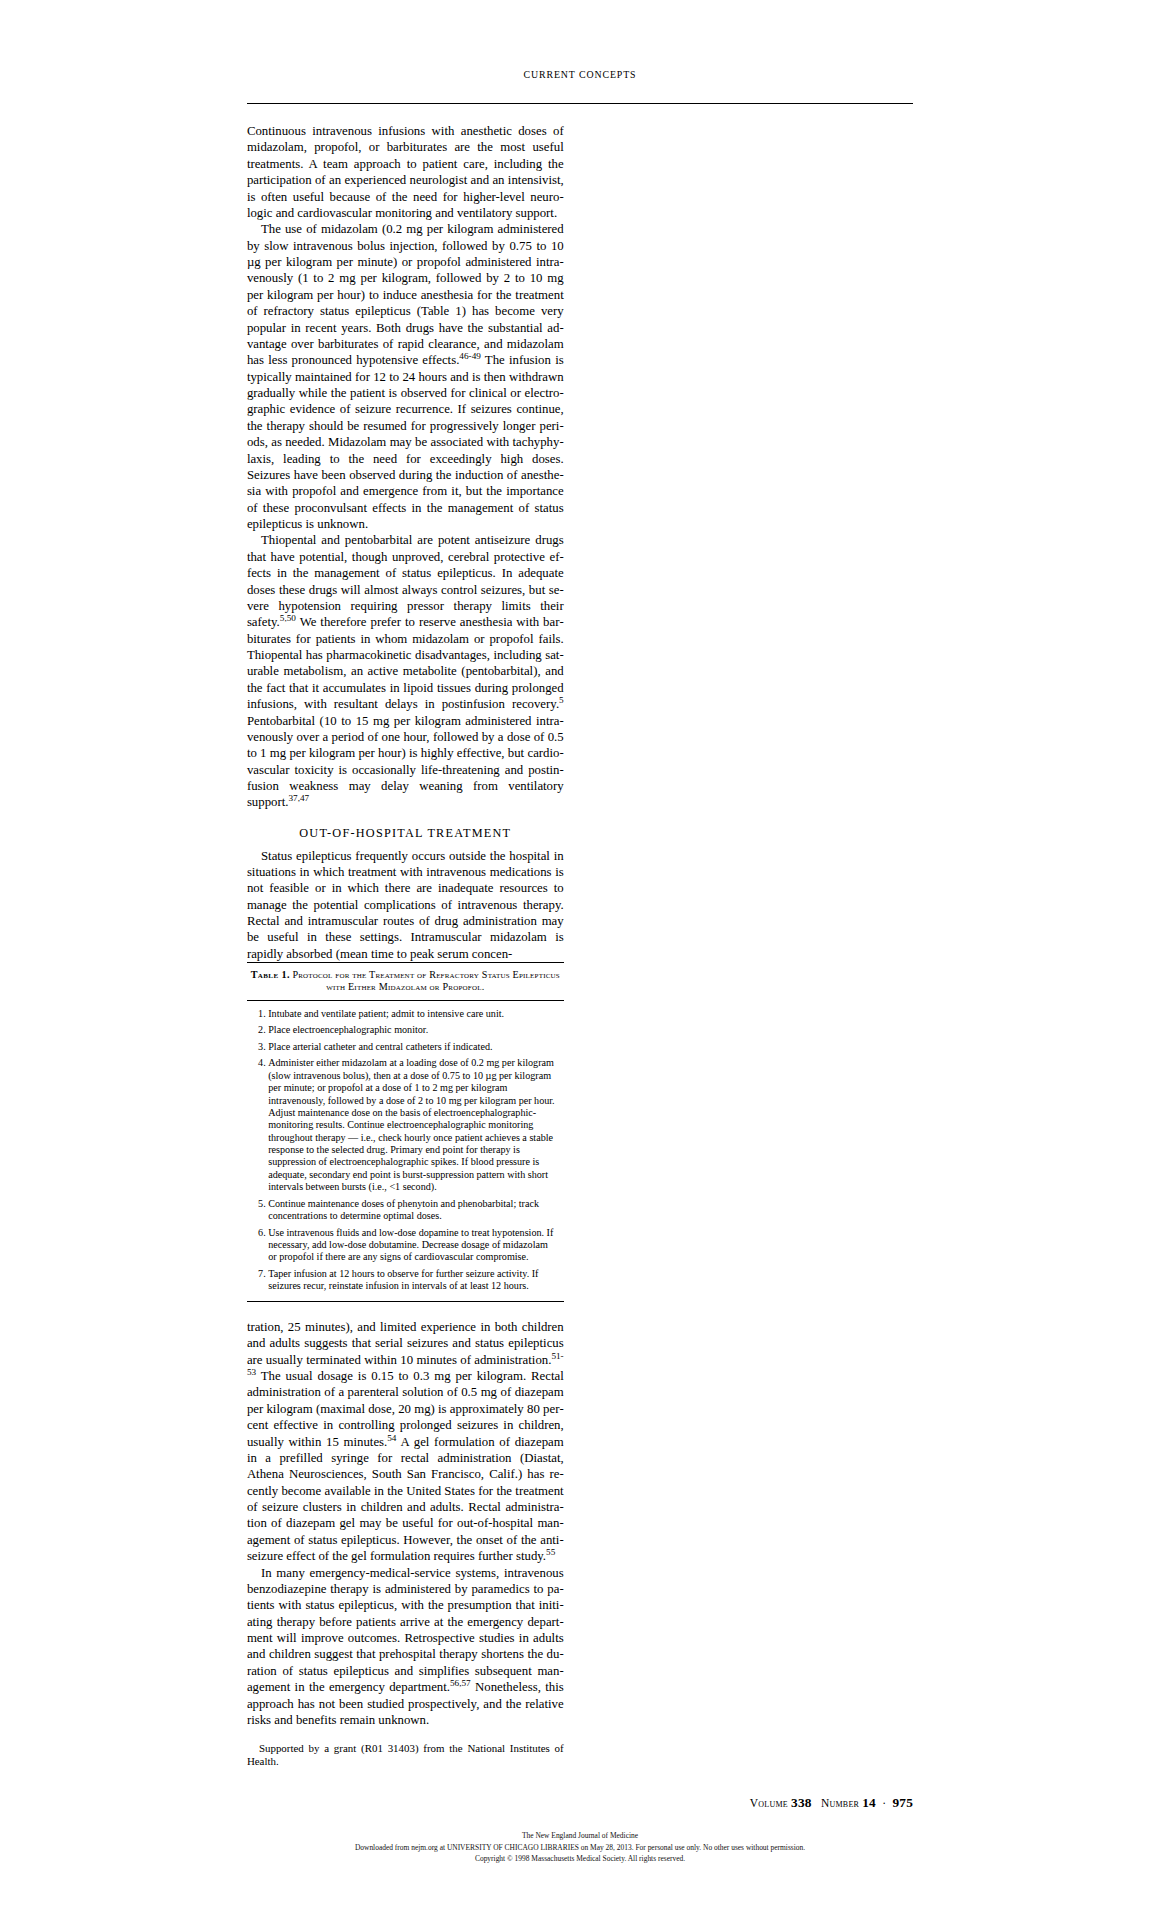Current Concepts
Continuous intravenous infusions with anesthetic doses of midazolam, propofol, or barbiturates are the most useful treatments. A team approach to patient care, including the participation of an experienced neurologist and an intensivist, is often useful because of the need for higher-level neurologic and cardiovascular monitoring and ventilatory support.
The use of midazolam (0.2 mg per kilogram administered by slow intravenous bolus injection, followed by 0.75 to 10 µg per kilogram per minute) or propofol administered intravenously (1 to 2 mg per kilogram, followed by 2 to 10 mg per kilogram per hour) to induce anesthesia for the treatment of refractory status epilepticus (Table 1) has become very popular in recent years. Both drugs have the substantial advantage over barbiturates of rapid clearance, and midazolam has less pronounced hypotensive effects.46-49 The infusion is typically maintained for 12 to 24 hours and is then withdrawn gradually while the patient is observed for clinical or electrographic evidence of seizure recurrence. If seizures continue, the therapy should be resumed for progressively longer periods, as needed. Midazolam may be associated with tachyphylaxis, leading to the need for exceedingly high doses. Seizures have been observed during the induction of anesthesia with propofol and emergence from it, but the importance of these proconvulsant effects in the management of status epilepticus is unknown.
Thiopental and pentobarbital are potent antiseizure drugs that have potential, though unproved, cerebral protective effects in the management of status epilepticus. In adequate doses these drugs will almost always control seizures, but severe hypotension requiring pressor therapy limits their safety.5,50 We therefore prefer to reserve anesthesia with barbiturates for patients in whom midazolam or propofol fails. Thiopental has pharmacokinetic disadvantages, including saturable metabolism, an active metabolite (pentobarbital), and the fact that it accumulates in lipoid tissues during prolonged infusions, with resultant delays in postinfusion recovery.5 Pentobarbital (10 to 15 mg per kilogram administered intravenously over a period of one hour, followed by a dose of 0.5 to 1 mg per kilogram per hour) is highly effective, but cardiovascular toxicity is occasionally life-threatening and postinfusion weakness may delay weaning from ventilatory support.37,47
Out-of-Hospital Treatment
Status epilepticus frequently occurs outside the hospital in situations in which treatment with intravenous medications is not feasible or in which there are inadequate resources to manage the potential complications of intravenous therapy. Rectal and intramuscular routes of drug administration may be useful in these settings. Intramuscular midazolam is rapidly absorbed (mean time to peak serum concen-
Table 1. Protocol for the Treatment of Refractory Status Epilepticus with Either Midazolam or Propofol.
Intubate and ventilate patient; admit to intensive care unit.
Place electroencephalographic monitor.
Place arterial catheter and central catheters if indicated.
Administer either midazolam at a loading dose of 0.2 mg per kilogram (slow intravenous bolus), then at a dose of 0.75 to 10 µg per kilogram per minute; or propofol at a dose of 1 to 2 mg per kilogram intravenously, followed by a dose of 2 to 10 mg per kilogram per hour. Adjust maintenance dose on the basis of electroencephalographic-monitoring results. Continue electroencephalographic monitoring throughout therapy — i.e., check hourly once patient achieves a stable response to the selected drug. Primary end point for therapy is suppression of electroencephalographic spikes. If blood pressure is adequate, secondary end point is burst-suppression pattern with short intervals between bursts (i.e., <1 second).
Continue maintenance doses of phenytoin and phenobarbital; track concentrations to determine optimal doses.
Use intravenous fluids and low-dose dopamine to treat hypotension. If necessary, add low-dose dobutamine. Decrease dosage of midazolam or propofol if there are any signs of cardiovascular compromise.
Taper infusion at 12 hours to observe for further seizure activity. If seizures recur, reinstate infusion in intervals of at least 12 hours.
tration, 25 minutes), and limited experience in both children and adults suggests that serial seizures and status epilepticus are usually terminated within 10 minutes of administration.51-53 The usual dosage is 0.15 to 0.3 mg per kilogram. Rectal administration of a parenteral solution of 0.5 mg of diazepam per kilogram (maximal dose, 20 mg) is approximately 80 percent effective in controlling prolonged seizures in children, usually within 15 minutes.54 A gel formulation of diazepam in a prefilled syringe for rectal administration (Diastat, Athena Neurosciences, South San Francisco, Calif.) has recently become available in the United States for the treatment of seizure clusters in children and adults. Rectal administration of diazepam gel may be useful for out-of-hospital management of status epilepticus. However, the onset of the antiseizure effect of the gel formulation requires further study.55
In many emergency-medical-service systems, intravenous benzodiazepine therapy is administered by paramedics to patients with status epilepticus, with the presumption that initiating therapy before patients arrive at the emergency department will improve outcomes. Retrospective studies in adults and children suggest that prehospital therapy shortens the duration of status epilepticus and simplifies subsequent management in the emergency department.56,57 Nonetheless, this approach has not been studied prospectively, and the relative risks and benefits remain unknown.
Supported by a grant (R01 31403) from the National Institutes of Health.
Volume 338 Number 14 · 975
The New England Journal of Medicine
Downloaded from nejm.org at UNIVERSITY OF CHICAGO LIBRARIES on May 28, 2013. For personal use only. No other uses without permission.
Copyright © 1998 Massachusetts Medical Society. All rights reserved.